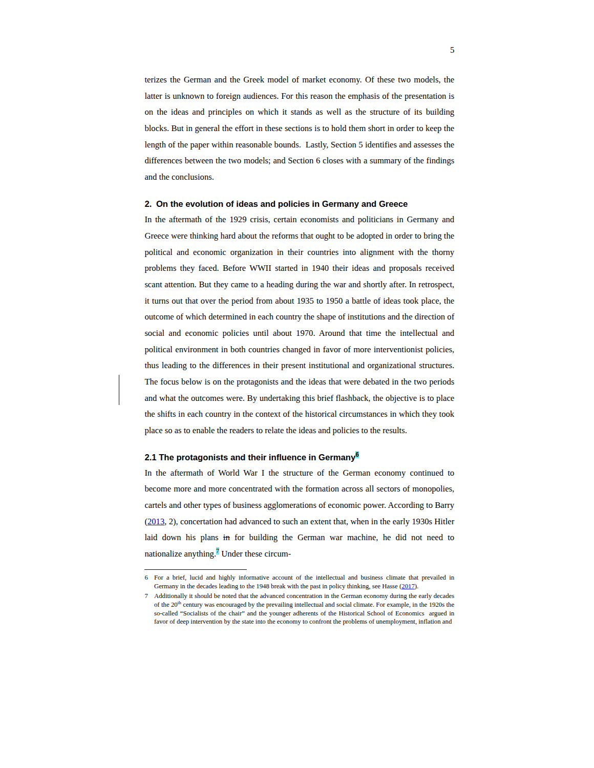5
terizes the German and the Greek model of market economy. Of these two models, the latter is unknown to foreign audiences. For this reason the emphasis of the presentation is on the ideas and principles on which it stands as well as the structure of its building blocks. But in general the effort in these sections is to hold them short in order to keep the length of the paper within reasonable bounds. Lastly, Section 5 identifies and assesses the differences between the two models; and Section 6 closes with a summary of the findings and the conclusions.
2. On the evolution of ideas and policies in Germany and Greece
In the aftermath of the 1929 crisis, certain economists and politicians in Germany and Greece were thinking hard about the reforms that ought to be adopted in order to bring the political and economic organization in their countries into alignment with the thorny problems they faced. Before WWII started in 1940 their ideas and proposals received scant attention. But they came to a heading during the war and shortly after. In retrospect, it turns out that over the period from about 1935 to 1950 a battle of ideas took place, the outcome of which determined in each country the shape of institutions and the direction of social and economic policies until about 1970. Around that time the intellectual and political environment in both countries changed in favor of more interventionist policies, thus leading to the differences in their present institutional and organizational structures. The focus below is on the protagonists and the ideas that were debated in the two periods and what the outcomes were. By undertaking this brief flashback, the objective is to place the shifts in each country in the context of the historical circumstances in which they took place so as to enable the readers to relate the ideas and policies to the results.
2.1 The protagonists and their influence in Germany6
In the aftermath of World War I the structure of the German economy continued to become more and more concentrated with the formation across all sectors of monopolies, cartels and other types of business agglomerations of economic power. According to Barry (2013, 2), concertation had advanced to such an extent that, when in the early 1930s Hitler laid down his plans in for building the German war machine, he did not need to nationalize anything.7 Under these circum-
6
For a brief, lucid and highly informative account of the intellectual and business climate that prevailed in Germany in the decades leading to the 1948 break with the past in policy thinking, see Hasse (2017).
7
Additionally it should be noted that the advanced concentration in the German economy during the early decades of the 20th century was encouraged by the prevailing intellectual and social climate. For example, in the 1920s the so-called “Socialists of the chair” and the younger adherents of the Historical School of Economics argued in favor of deep intervention by the state into the economy to confront the problems of unemployment, inflation and